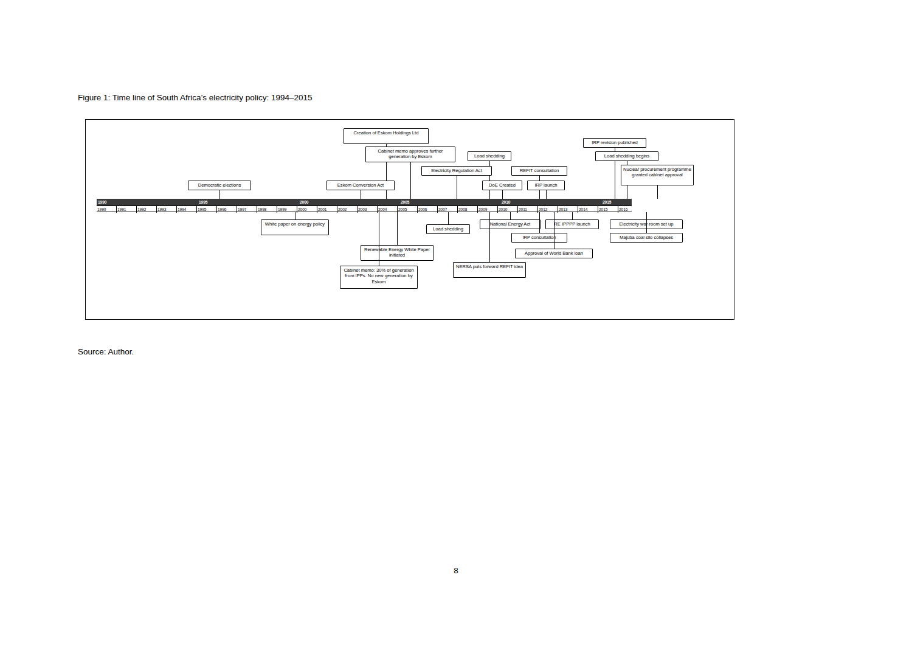Figure 1: Time line of South Africa’s electricity policy: 1994–2015
1990
1995
2000
2005
2010
2015
1990
1991
1992
1993
1994
1995
1996
1997
1998
1999
2000
2001
2002
2003
2004
2005
2006
2007
2008
2009
2010
2011
2012
2013
2014
2015
2016
Creation of Eskom Holdings Ltd
Cabinet memo approves further generation by Eskom
Load shedding
IRP revision published
Load shedding begins
Electricity Regulation Act
REFIT consultation
Nuclear procurement programme granted cabinet approval
Democratic elections
Eskom Conversion Act
DoE Created
IRP launch
White paper on energy policy
Load shedding
National Energy Act
RE IPPPP launch
Electricity war room set up
IRP consultation
Majuba coal silo collapses
Renewable Energy White Paper initiated
Approval of World Bank loan
NERSA puts forward REFIT idea
Cabinet memo: 30% of generation from IPPs. No new generation by Eskom
Source: Author.
8